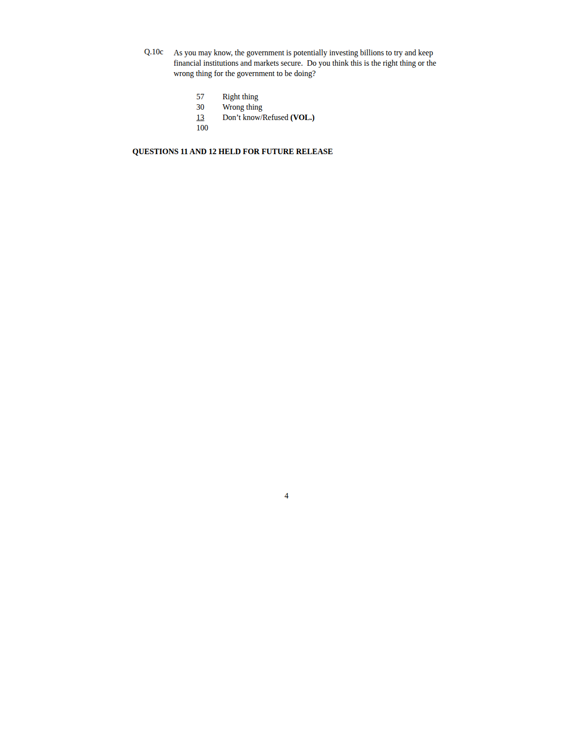Q.10c
As you may know, the government is potentially investing billions to try and keep financial institutions and markets secure. Do you think this is the right thing or the wrong thing for the government to be doing?
57
Right thing
30
Wrong thing
13
Don’t know/Refused (VOL.)
100
QUESTIONS 11 AND 12 HELD FOR FUTURE RELEASE
4